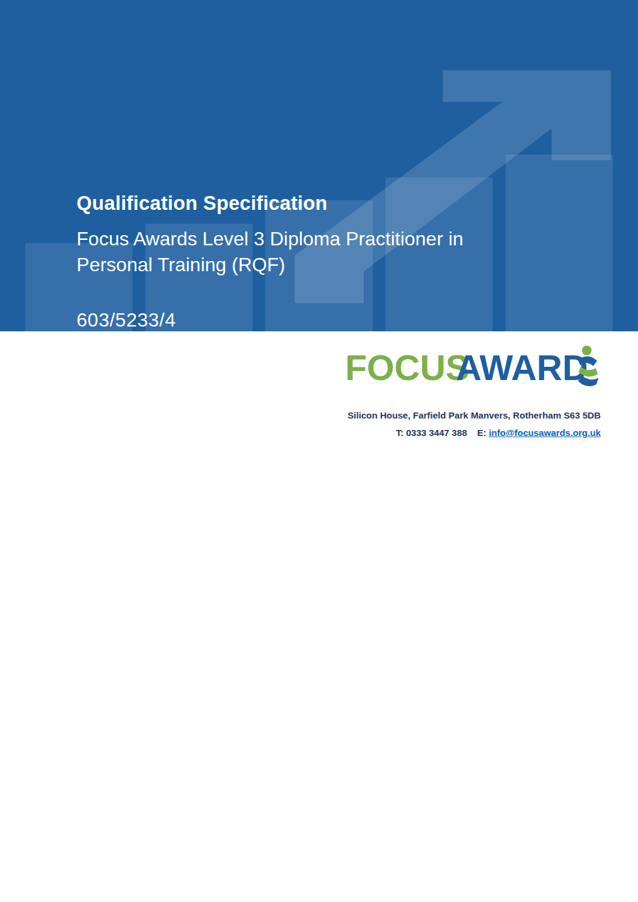Qualification Specification
Focus Awards Level 3 Diploma Practitioner in Personal Training (RQF)
603/5233/4
FOCUS AWARD
Silicon House, Farfield Park Manvers, Rotherham S63 5DB
T: 0333 3447 388 E: info@focusawards.org.uk